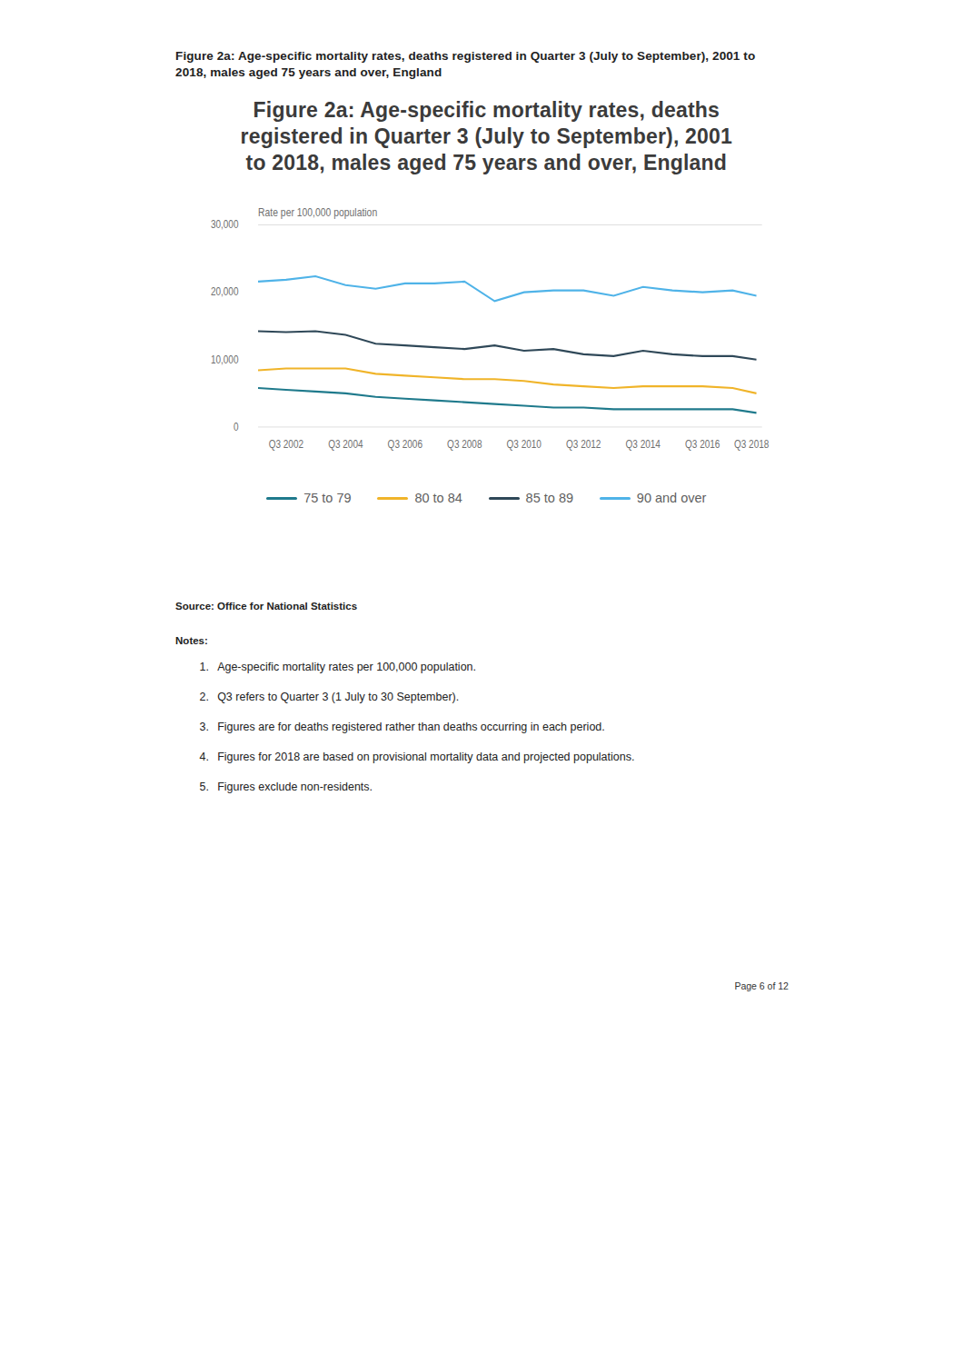Figure 2a: Age-specific mortality rates, deaths registered in Quarter 3 (July to September), 2001 to 2018, males aged 75 years and over, England
Figure 2a: Age-specific mortality rates, deaths registered in Quarter 3 (July to September), 2001 to 2018, males aged 75 years and over, England
Rate per 100,000 population 30,000 20,000 10,000 0 Q3 2002 Q3 2004 Q3 2006 Q3 2008 Q3 2010 Q3 2012 Q3 2014 Q3 2016 Q3 2018
75 to 79 80 to 84 85 to 89 90 and over
Source: Office for National Statistics
Notes:
Age-specific mortality rates per 100,000 population.
Q3 refers to Quarter 3 (1 July to 30 September).
Figures are for deaths registered rather than deaths occurring in each period.
Figures for 2018 are based on provisional mortality data and projected populations.
Figures exclude non-residents.
Page 6 of 12